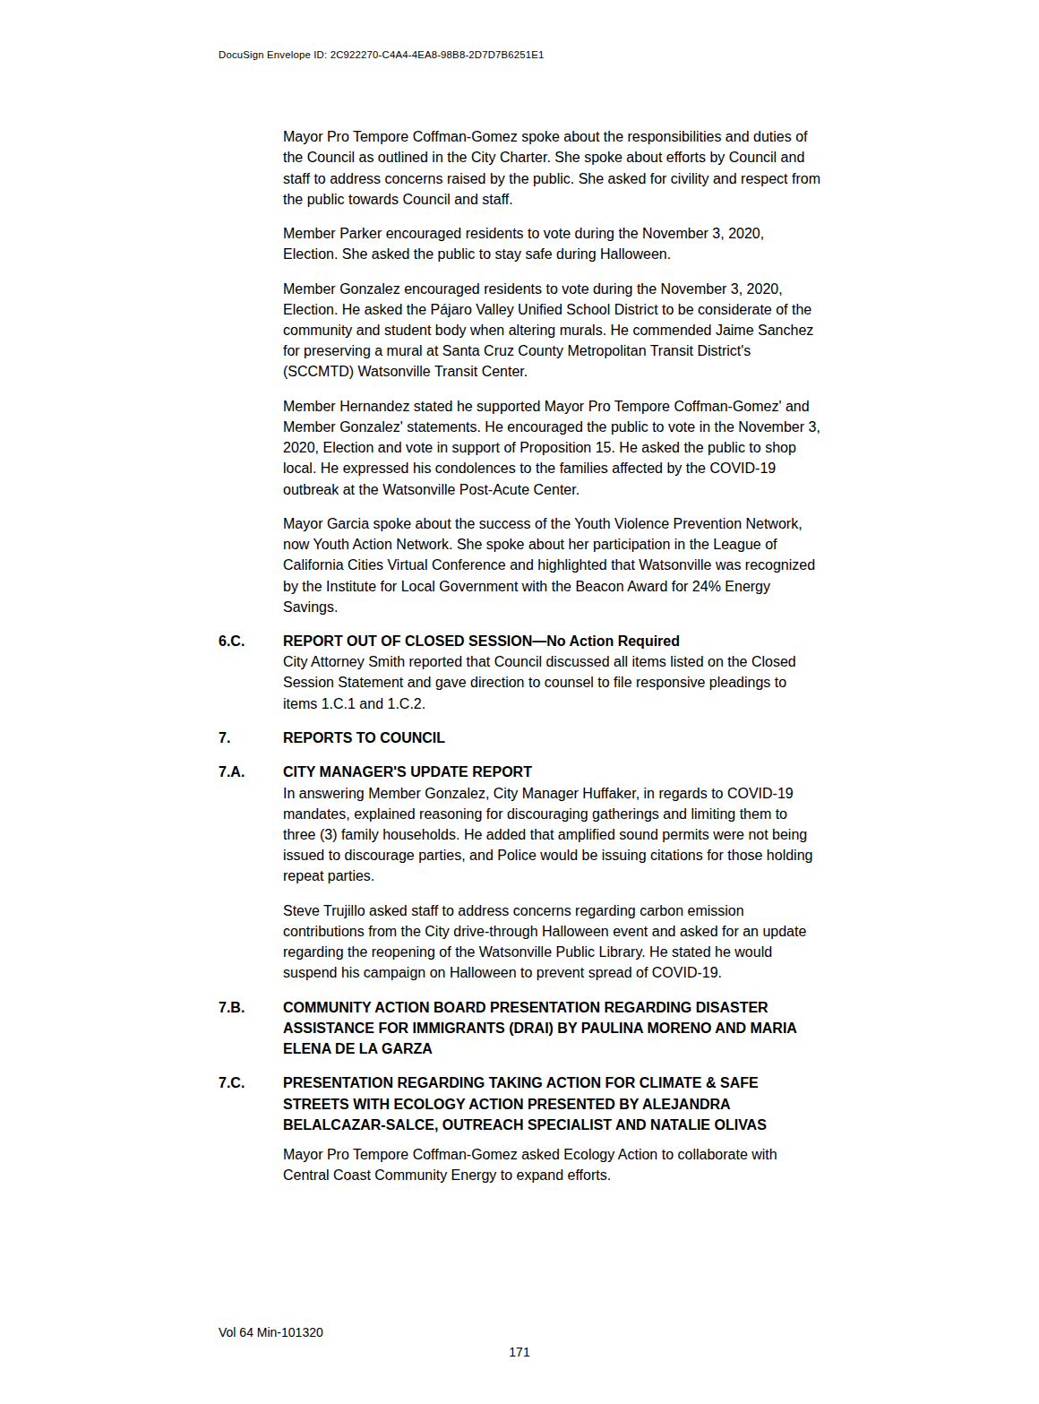DocuSign Envelope ID: 2C922270-C4A4-4EA8-98B8-2D7D7B6251E1
Mayor Pro Tempore Coffman-Gomez spoke about the responsibilities and duties of the Council as outlined in the City Charter. She spoke about efforts by Council and staff to address concerns raised by the public. She asked for civility and respect from the public towards Council and staff.
Member Parker encouraged residents to vote during the November 3, 2020, Election. She asked the public to stay safe during Halloween.
Member Gonzalez encouraged residents to vote during the November 3, 2020, Election. He asked the Pájaro Valley Unified School District to be considerate of the community and student body when altering murals. He commended Jaime Sanchez for preserving a mural at Santa Cruz County Metropolitan Transit District's (SCCMTD) Watsonville Transit Center.
Member Hernandez stated he supported Mayor Pro Tempore Coffman-Gomez' and Member Gonzalez' statements. He encouraged the public to vote in the November 3, 2020, Election and vote in support of Proposition 15. He asked the public to shop local. He expressed his condolences to the families affected by the COVID-19 outbreak at the Watsonville Post-Acute Center.
Mayor Garcia spoke about the success of the Youth Violence Prevention Network, now Youth Action Network. She spoke about her participation in the League of California Cities Virtual Conference and highlighted that Watsonville was recognized by the Institute for Local Government with the Beacon Award for 24% Energy Savings.
6.C.
REPORT OUT OF CLOSED SESSION—No Action Required
City Attorney Smith reported that Council discussed all items listed on the Closed Session Statement and gave direction to counsel to file responsive pleadings to items 1.C.1 and 1.C.2.
7.
REPORTS TO COUNCIL
7.A.
CITY MANAGER'S UPDATE REPORT
In answering Member Gonzalez, City Manager Huffaker, in regards to COVID-19 mandates, explained reasoning for discouraging gatherings and limiting them to three (3) family households. He added that amplified sound permits were not being issued to discourage parties, and Police would be issuing citations for those holding repeat parties.
Steve Trujillo asked staff to address concerns regarding carbon emission contributions from the City drive-through Halloween event and asked for an update regarding the reopening of the Watsonville Public Library. He stated he would suspend his campaign on Halloween to prevent spread of COVID-19.
7.B.
COMMUNITY ACTION BOARD PRESENTATION REGARDING DISASTER ASSISTANCE FOR IMMIGRANTS (DRAI) BY PAULINA MORENO AND MARIA ELENA DE LA GARZA
7.C.
PRESENTATION REGARDING TAKING ACTION FOR CLIMATE & SAFE STREETS WITH ECOLOGY ACTION PRESENTED BY ALEJANDRA BELALCAZAR-SALCE, OUTREACH SPECIALIST AND NATALIE OLIVAS
Mayor Pro Tempore Coffman-Gomez asked Ecology Action to collaborate with Central Coast Community Energy to expand efforts.
Vol 64 Min-101320
171